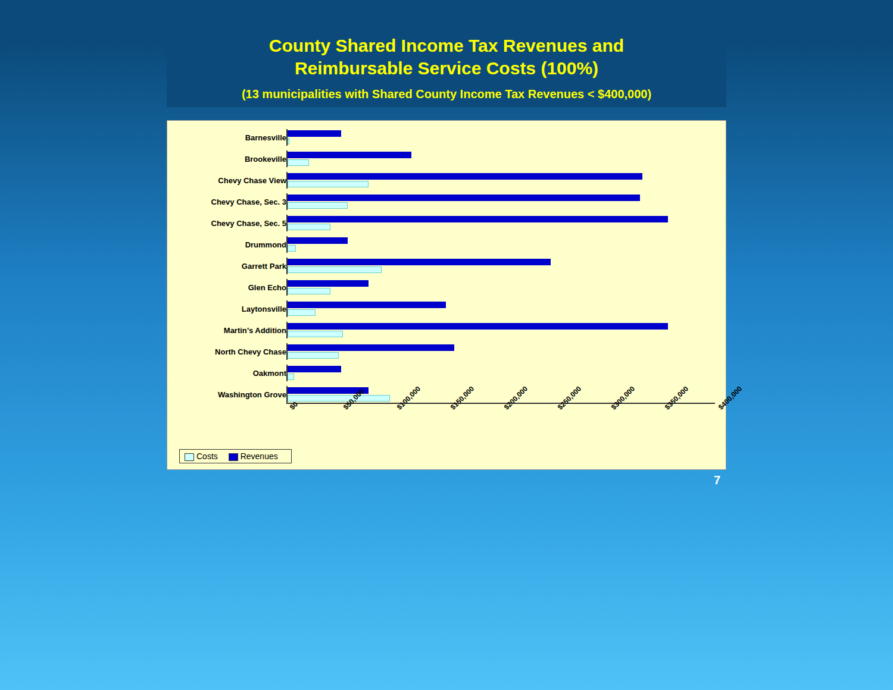County Shared Income Tax Revenues and
Reimbursable Service Costs (100%)
(13 municipalities with Shared County Income Tax Revenues < $400,000)
| Barnesville | |
| Brookeville | |
| Chevy Chase View | |
| Chevy Chase, Sec. 3 | |
| Chevy Chase, Sec. 5 | |
| Drummond | |
| Garrett Park | |
| Glen Echo | |
| Laytonsville | |
| Martin’s Addition | |
| North Chevy Chase | |
| Oakmont | |
| Washington Grove | |
$0 $50,000 $100,000 $150,000 $200,000 $250,000 $300,000 $350,000 $400,000
Costs Revenues
7